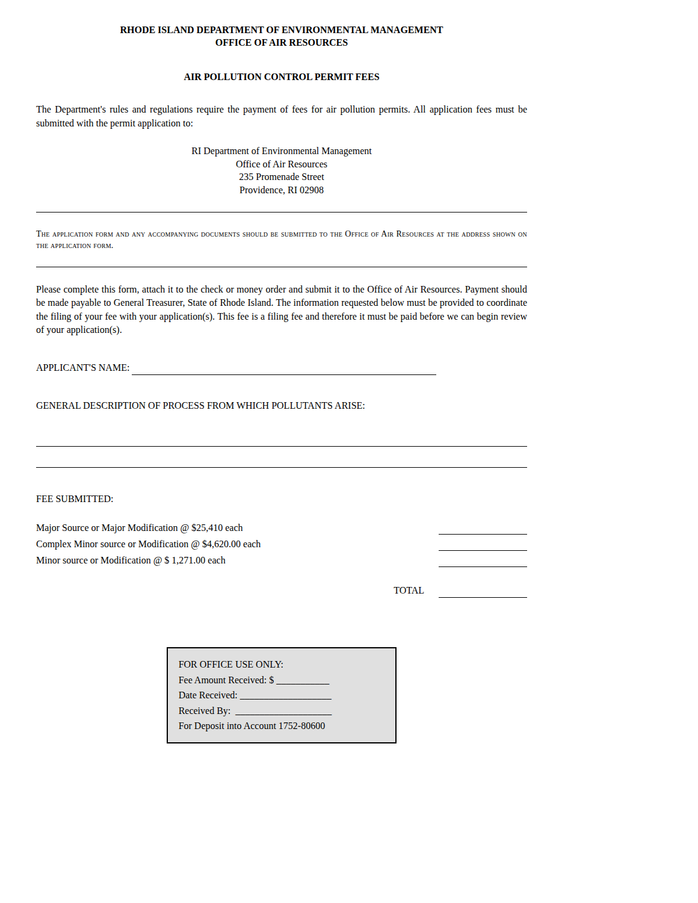RHODE ISLAND DEPARTMENT OF ENVIRONMENTAL MANAGEMENT
OFFICE OF AIR RESOURCES
AIR POLLUTION CONTROL PERMIT FEES
The Department's rules and regulations require the payment of fees for air pollution permits. All application fees must be submitted with the permit application to:
RI Department of Environmental Management
Office of Air Resources
235 Promenade Street
Providence, RI 02908
The application form and any accompanying documents should be submitted to the Office of Air Resources at the address shown on the application form.
Please complete this form, attach it to the check or money order and submit it to the Office of Air Resources. Payment should be made payable to General Treasurer, State of Rhode Island. The information requested below must be provided to coordinate the filing of your fee with your application(s). This fee is a filing fee and therefore it must be paid before we can begin review of your application(s).
APPLICANT'S NAME:
GENERAL DESCRIPTION OF PROCESS FROM WHICH POLLUTANTS ARISE:
FEE SUBMITTED:
| Major Source or Major Modification @ $25,410 each | |
| Complex Minor source or Modification @ $4,620.00 each | |
| Minor source or Modification @ $ 1,271.00 each | |
| TOTAL | |
FOR OFFICE USE ONLY:
Fee Amount Received: $ ___________
Date Received: ___________________
Received By: ____________________
For Deposit into Account 1752-80600